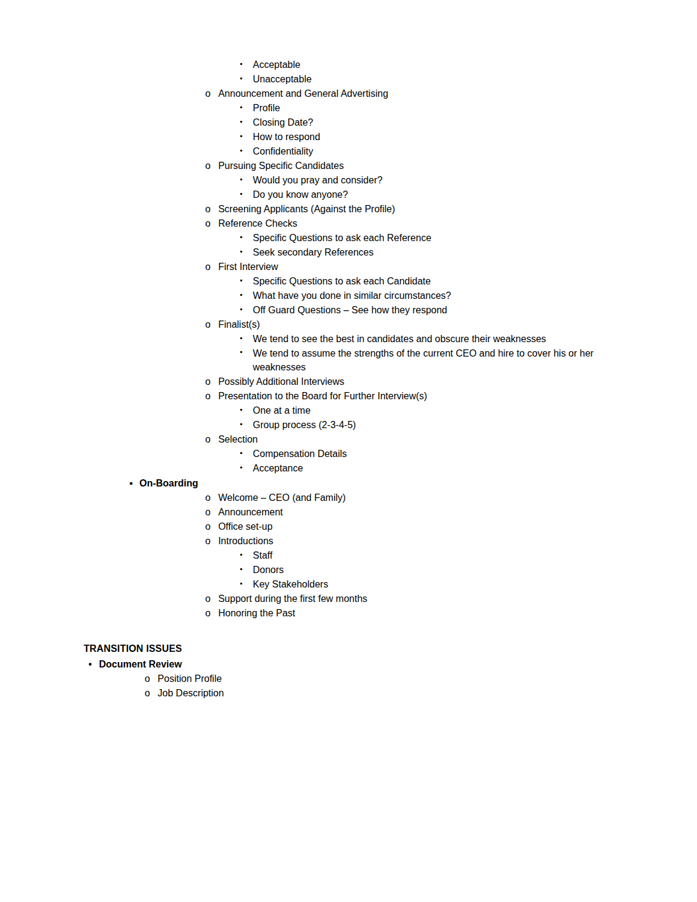▪Acceptable
▪Unacceptable
o Announcement and General Advertising
▪Profile
▪Closing Date?
▪How to respond
▪Confidentiality
o Pursuing Specific Candidates
▪Would you pray and consider?
▪Do you know anyone?
o Screening Applicants (Against the Profile)
o Reference Checks
▪Specific Questions to ask each Reference
▪Seek secondary References
o First Interview
▪Specific Questions to ask each Candidate
▪What have you done in similar circumstances?
▪Off Guard Questions – See how they respond
o Finalist(s)
▪We tend to see the best in candidates and obscure their weaknesses
▪We tend to assume the strengths of the current CEO and hire to cover his or her weaknesses
o Possibly Additional Interviews
o Presentation to the Board for Further Interview(s)
▪One at a time
▪Group process (2-3-4-5)
o Selection
▪Compensation Details
▪Acceptance
▪On-Boarding
o Welcome – CEO (and Family)
o Announcement
o Office set-up
o Introductions
▪Staff
▪Donors
▪Key Stakeholders
o Support during the first few months
o Honoring the Past
TRANSITION ISSUES
•Document Review
o Position Profile
o Job Description